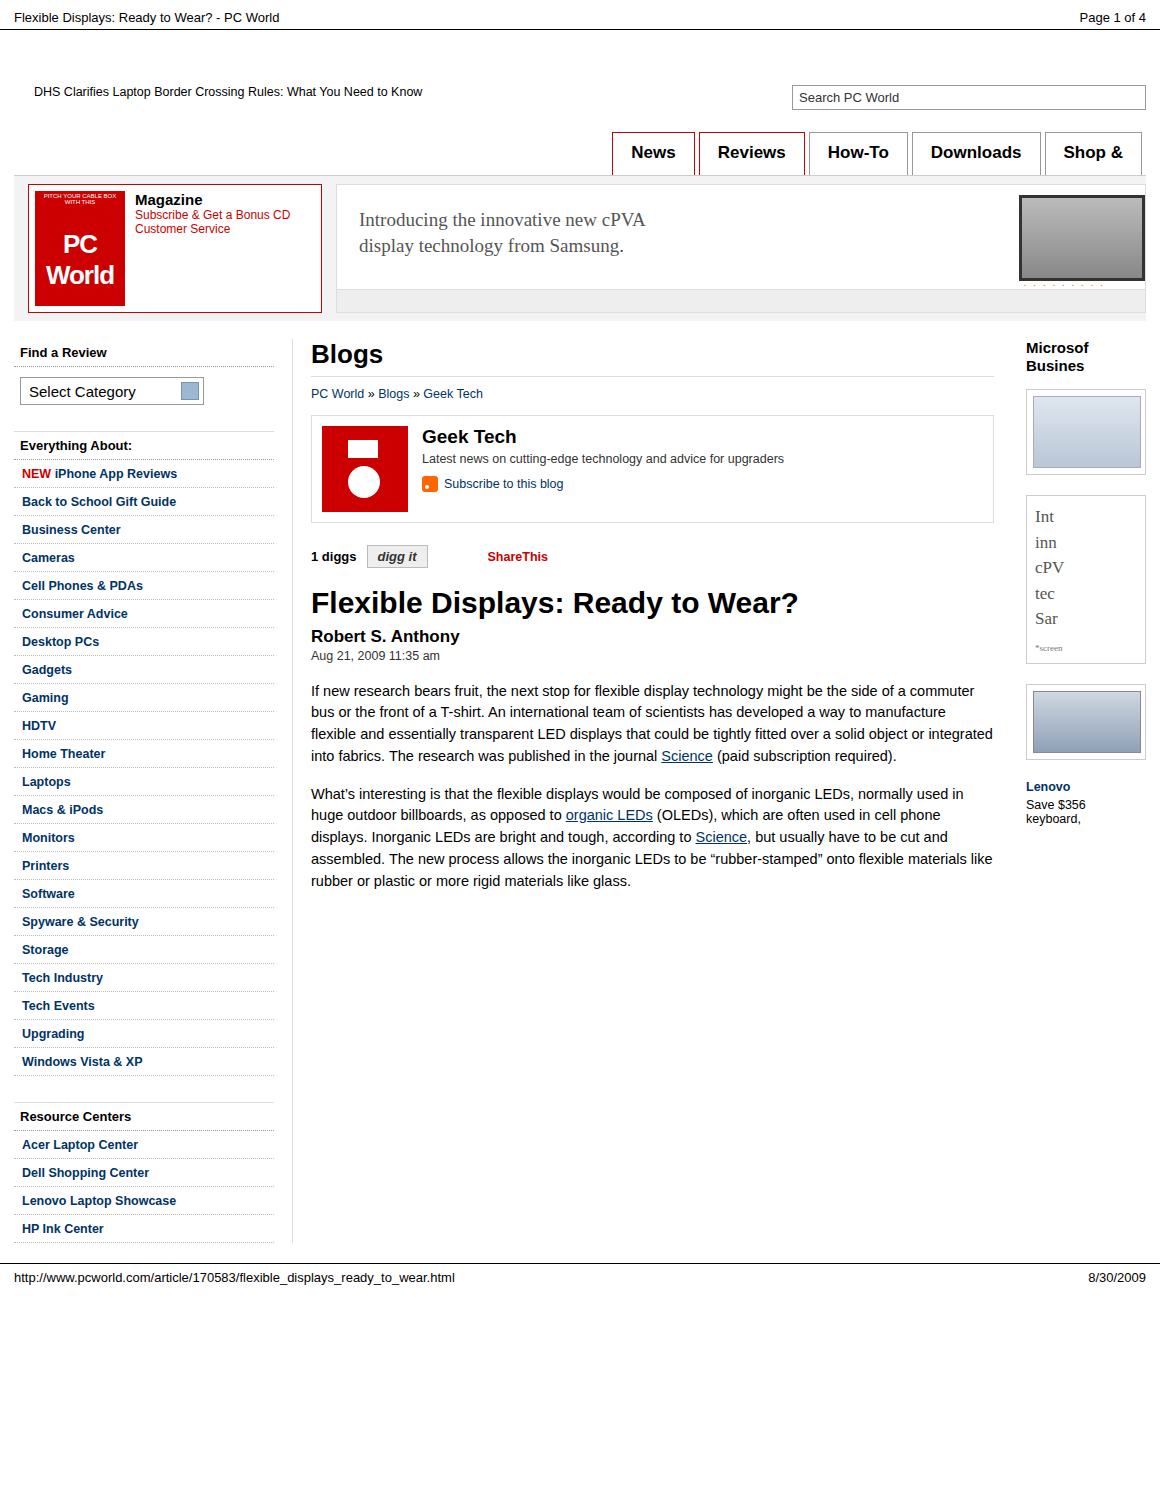Flexible Displays: Ready to Wear? - PC World
Page 1 of 4
DHS Clarifies Laptop Border Crossing Rules: What You Need to Know
Search PC World
News Reviews How-To Downloads Shop &
PITCH YOUR CABLE BOX WITH THIS
PC World
EASY FIXES
FOR THE MOST COMMON PROBLEMS
Magazine Subscribe & Get a Bonus CD Customer Service
Introducing the innovative new cPVA
display technology from Samsung.
. . . . . . . . .
Find a Review
Select Category
Everything About:
NEW iPhone App Reviews
Back to School Gift Guide
Business Center
Cameras
Cell Phones & PDAs
Consumer Advice
Desktop PCs
Gadgets
Gaming
HDTV
Home Theater
Laptops
Macs & iPods
Monitors
Printers
Software
Spyware & Security
Storage
Tech Industry
Tech Events
Upgrading
Windows Vista & XP
Resource Centers
Acer Laptop Center
Dell Shopping Center
Lenovo Laptop Showcase
HP Ink Center
Blogs
PC World » Blogs » Geek Tech
Geek Tech
Latest news on cutting-edge technology and advice for upgraders
Subscribe to this blog
1 diggs digg it ShareThis
Flexible Displays: Ready to Wear?
Robert S. Anthony
Aug 21, 2009 11:35 am
If new research bears fruit, the next stop for flexible display technology might be the side of a commuter bus or the front of a T-shirt. An international team of scientists has developed a way to manufacture flexible and essentially transparent LED displays that could be tightly fitted over a solid object or integrated into fabrics. The research was published in the journal Science (paid subscription required).
What’s interesting is that the flexible displays would be composed of inorganic LEDs, normally used in huge outdoor billboards, as opposed to organic LEDs (OLEDs), which are often used in cell phone displays. Inorganic LEDs are bright and tough, according to Science, but usually have to be cut and assembled. The new process allows the inorganic LEDs to be “rubber-stamped” onto flexible materials like rubber or plastic or more rigid materials like glass.
Microsof
Busines
Int
inn
cPV
tec
Sar
*screen
Lenovo Save $356
keyboard,
http://www.pcworld.com/article/170583/flexible_displays_ready_to_wear.html
8/30/2009